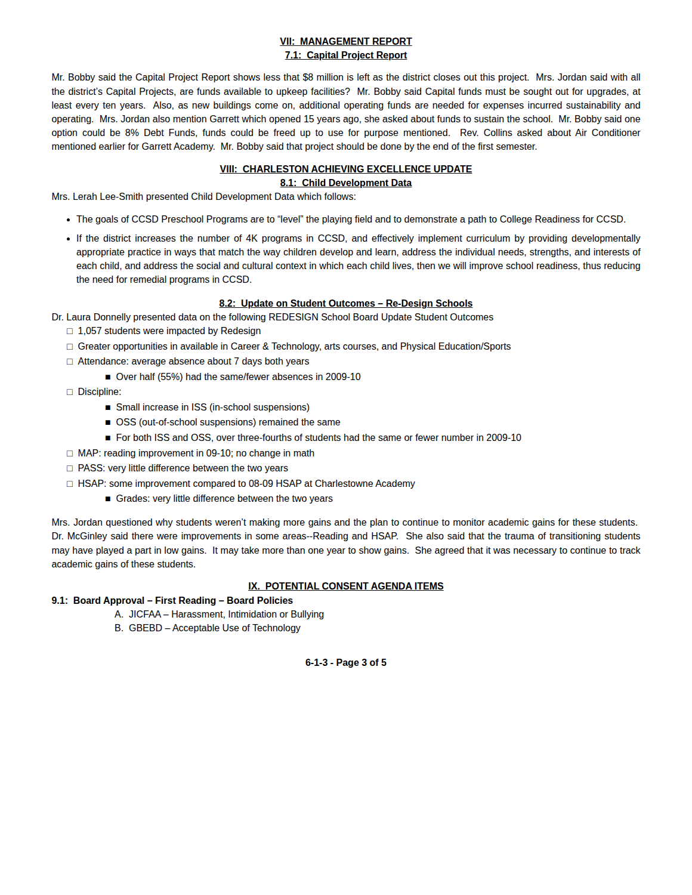VII: MANAGEMENT REPORT
7.1: Capital Project Report
Mr. Bobby said the Capital Project Report shows less that $8 million is left as the district closes out this project. Mrs. Jordan said with all the district’s Capital Projects, are funds available to upkeep facilities? Mr. Bobby said Capital funds must be sought out for upgrades, at least every ten years. Also, as new buildings come on, additional operating funds are needed for expenses incurred sustainability and operating. Mrs. Jordan also mention Garrett which opened 15 years ago, she asked about funds to sustain the school. Mr. Bobby said one option could be 8% Debt Funds, funds could be freed up to use for purpose mentioned. Rev. Collins asked about Air Conditioner mentioned earlier for Garrett Academy. Mr. Bobby said that project should be done by the end of the first semester.
VIII: CHARLESTON ACHIEVING EXCELLENCE UPDATE
8.1: Child Development Data
Mrs. Lerah Lee-Smith presented Child Development Data which follows:
The goals of CCSD Preschool Programs are to “level” the playing field and to demonstrate a path to College Readiness for CCSD.
If the district increases the number of 4K programs in CCSD, and effectively implement curriculum by providing developmentally appropriate practice in ways that match the way children develop and learn, address the individual needs, strengths, and interests of each child, and address the social and cultural context in which each child lives, then we will improve school readiness, thus reducing the need for remedial programs in CCSD.
8.2: Update on Student Outcomes – Re-Design Schools
Dr. Laura Donnelly presented data on the following REDESIGN School Board Update Student Outcomes
1,057 students were impacted by Redesign
Greater opportunities in available in Career & Technology, arts courses, and Physical Education/Sports
Attendance: average absence about 7 days both years
Over half (55%) had the same/fewer absences in 2009-10
Discipline:
Small increase in ISS (in-school suspensions)
OSS (out-of-school suspensions) remained the same
For both ISS and OSS, over three-fourths of students had the same or fewer number in 2009-10
MAP: reading improvement in 09-10; no change in math
PASS: very little difference between the two years
HSAP: some improvement compared to 08-09 HSAP at Charlestowne Academy
Grades: very little difference between the two years
Mrs. Jordan questioned why students weren’t making more gains and the plan to continue to monitor academic gains for these students. Dr. McGinley said there were improvements in some areas--Reading and HSAP. She also said that the trauma of transitioning students may have played a part in low gains. It may take more than one year to show gains. She agreed that it was necessary to continue to track academic gains of these students.
IX. POTENTIAL CONSENT AGENDA ITEMS
9.1: Board Approval – First Reading – Board Policies
A. JICFAA – Harassment, Intimidation or Bullying
B. GBEBD – Acceptable Use of Technology
6-1-3 - Page 3 of 5